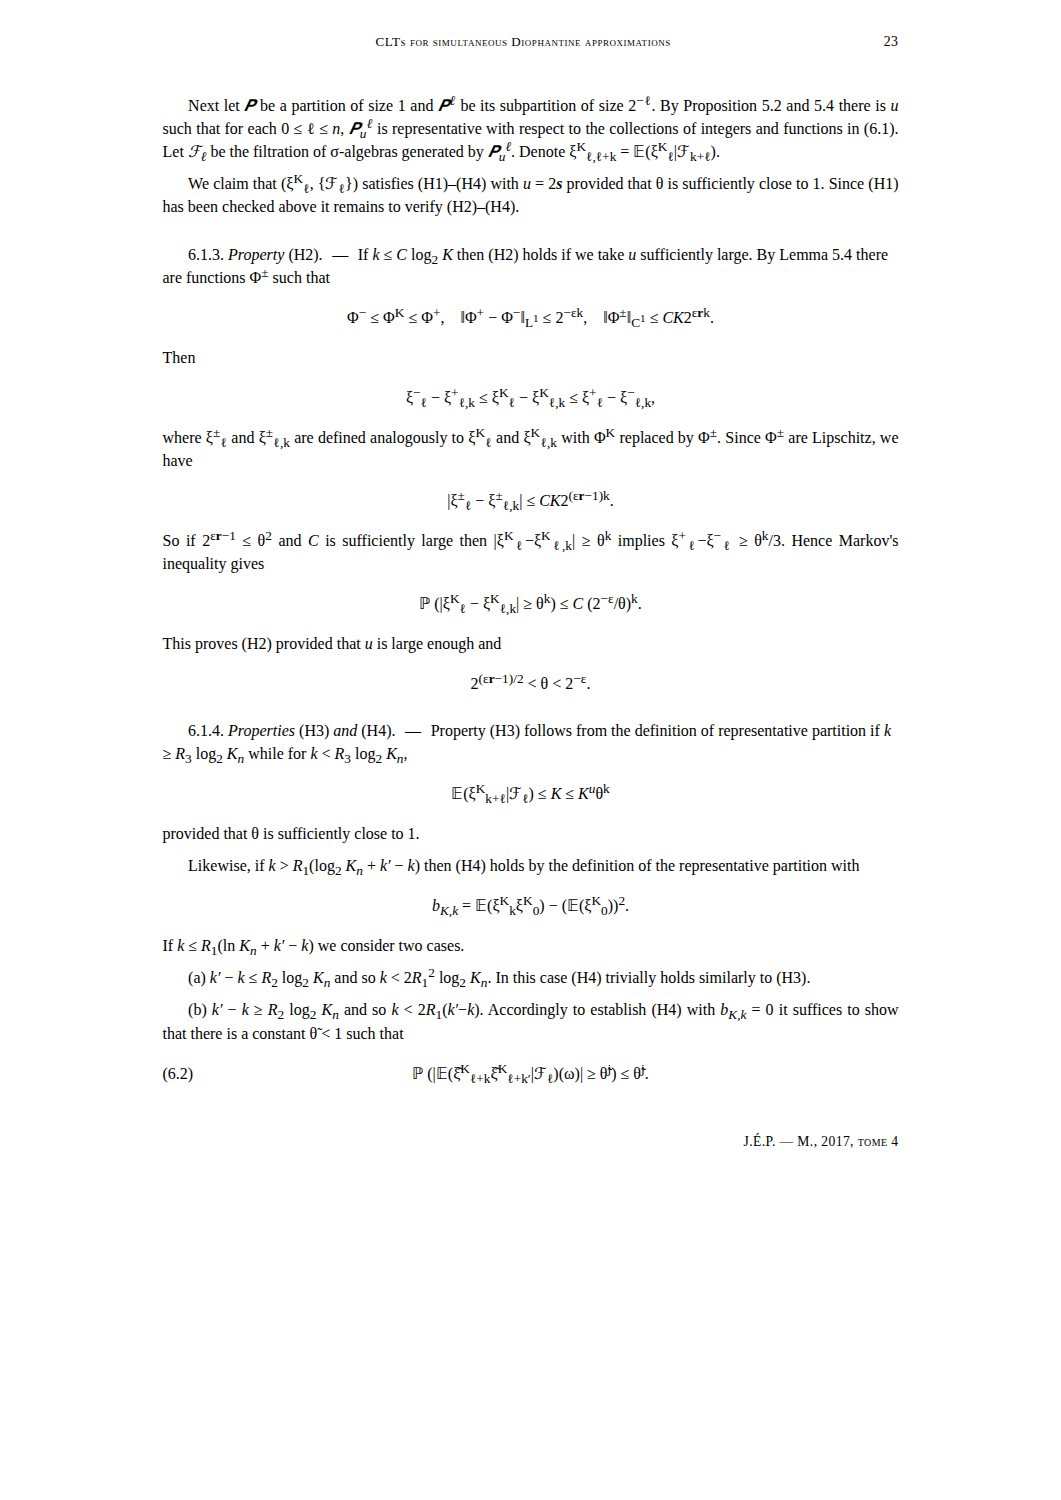CLTs for simultaneous Diophantine approximations 23
Next let 𝑷 be a partition of size 1 and 𝑷ℓ be its subpartition of size 2−ℓ. By Proposition 5.2 and 5.4 there is u such that for each 0 ≤ ℓ ≤ n, 𝑷uℓ is representative with respect to the collections of integers and functions in (6.1). Let ℱℓ be the filtration of σ-algebras generated by 𝑷uℓ. Denote ξKℓ,ℓ+k = 𝔼(ξKℓ|ℱk+ℓ).
We claim that (ξKℓ, {ℱℓ}) satisfies (H1)–(H4) with u = 2s provided that θ is sufficiently close to 1. Since (H1) has been checked above it remains to verify (H2)–(H4).
6.1.3. Property (H2). — If k ≤ C log2 K then (H2) holds if we take u sufficiently large. By Lemma 5.4 there are functions Φ± such that
Φ− ≤ ΦK ≤ Φ+, ‖Φ+ − Φ−‖L1 ≤ 2−εk, ‖Φ±‖C1 ≤ CK2εrk.
Then
ξ−ℓ − ξ+ℓ,k ≤ ξKℓ − ξKℓ,k ≤ ξ+ℓ − ξ−ℓ,k,
where ξ±ℓ and ξ±ℓ,k are defined analogously to ξKℓ and ξKℓ,k with ΦK replaced by Φ±. Since Φ± are Lipschitz, we have
|ξ±ℓ − ξ±ℓ,k| ≤ CK2(εr−1)k.
So if 2εr−1 ≤ θ2 and C is sufficiently large then |ξKℓ−ξKℓ,k| ≥ θk implies ξ+ℓ−ξ−ℓ ≥ θk/3. Hence Markov's inequality gives
ℙ (|ξKℓ − ξKℓ,k| ≥ θk) ≤ C (2−ε/θ)k.
This proves (H2) provided that u is large enough and
2(εr−1)/2 < θ < 2−ε.
6.1.4. Properties (H3) and (H4). — Property (H3) follows from the definition of representative partition if k ≥ R3 log2 Kn while for k < R3 log2 Kn,
𝔼(ξKk+ℓ|ℱℓ) ≤ K ≤ Kuθk
provided that θ is sufficiently close to 1.
Likewise, if k > R1(log2 Kn + k′ − k) then (H4) holds by the definition of the representative partition with
bK,k = 𝔼(ξKkξK0) − (𝔼(ξK0))2.
If k ≤ R1(ln Kn + k′ − k) we consider two cases.
(a) k′ − k ≤ R2 log2 Kn and so k < 2R12 log2 Kn. In this case (H4) trivially holds similarly to (H3).
(b) k′ − k ≥ R2 log2 Kn and so k < 2R1(k′−k). Accordingly to establish (H4) with bK,k = 0 it suffices to show that there is a constant θ̃ < 1 such that
(6.2) ℙ (|𝔼(ξ̂Kℓ+kξ̂Kℓ+k′|ℱℓ)(ω)| ≥ θ̃j) ≤ θ̃j.
J.É.P. — M., 2017, tome 4